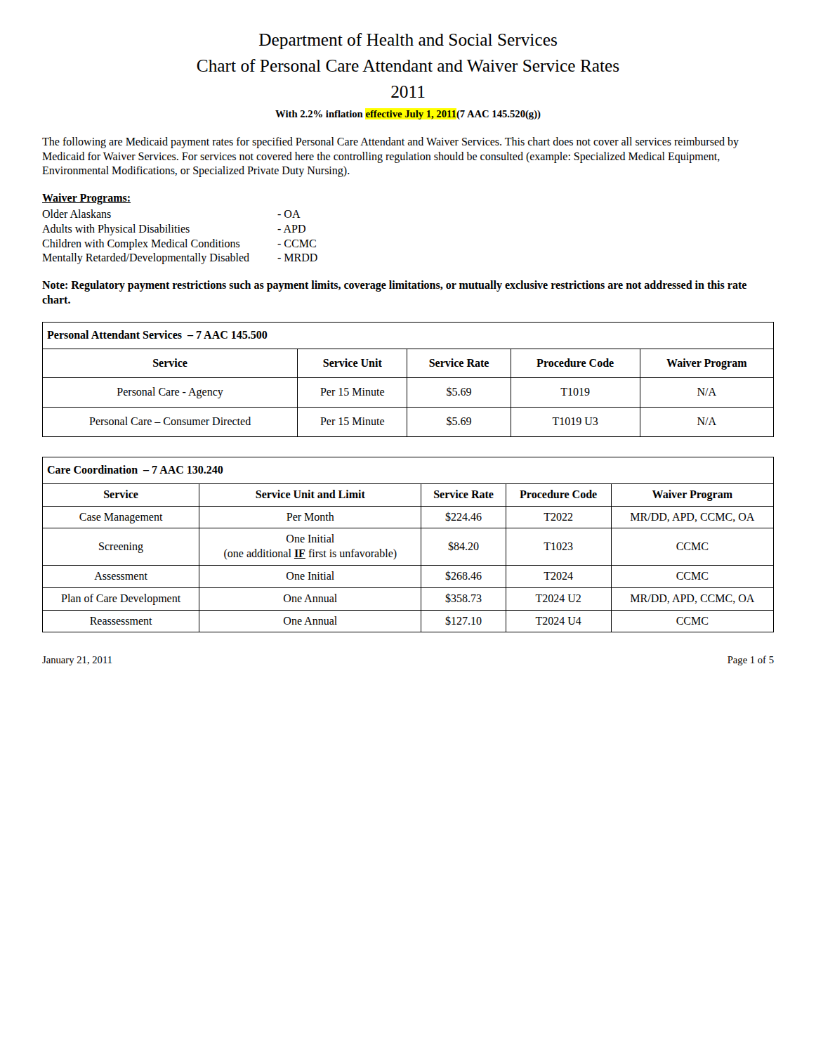Department of Health and Social Services
Chart of Personal Care Attendant and Waiver Service Rates
2011
With 2.2% inflation effective July 1, 2011(7 AAC 145.520(g))
The following are Medicaid payment rates for specified Personal Care Attendant and Waiver Services. This chart does not cover all services reimbursed by Medicaid for Waiver Services. For services not covered here the controlling regulation should be consulted (example: Specialized Medical Equipment, Environmental Modifications, or Specialized Private Duty Nursing).
Waiver Programs:
| Older Alaskans | - OA |
| Adults with Physical Disabilities | - APD |
| Children with Complex Medical Conditions | - CCMC |
| Mentally Retarded/Developmentally Disabled | - MRDD |
Note: Regulatory payment restrictions such as payment limits, coverage limitations, or mutually exclusive restrictions are not addressed in this rate chart.
Personal Attendant Services – 7 AAC 145.500
| Service | Service Unit | Service Rate | Procedure Code | Waiver Program |
| --- | --- | --- | --- | --- |
| Personal Care - Agency | Per 15 Minute | $5.69 | T1019 | N/A |
| Personal Care – Consumer Directed | Per 15 Minute | $5.69 | T1019 U3 | N/A |
Care Coordination – 7 AAC 130.240
| Service | Service Unit and Limit | Service Rate | Procedure Code | Waiver Program |
| --- | --- | --- | --- | --- |
| Case Management | Per Month | $224.46 | T2022 | MR/DD, APD, CCMC, OA |
| Screening | One Initial (one additional IF first is unfavorable) | $84.20 | T1023 | CCMC |
| Assessment | One Initial | $268.46 | T2024 | CCMC |
| Plan of Care Development | One Annual | $358.73 | T2024 U2 | MR/DD, APD, CCMC, OA |
| Reassessment | One Annual | $127.10 | T2024 U4 | CCMC |
January 21, 2011 Page 1 of 5